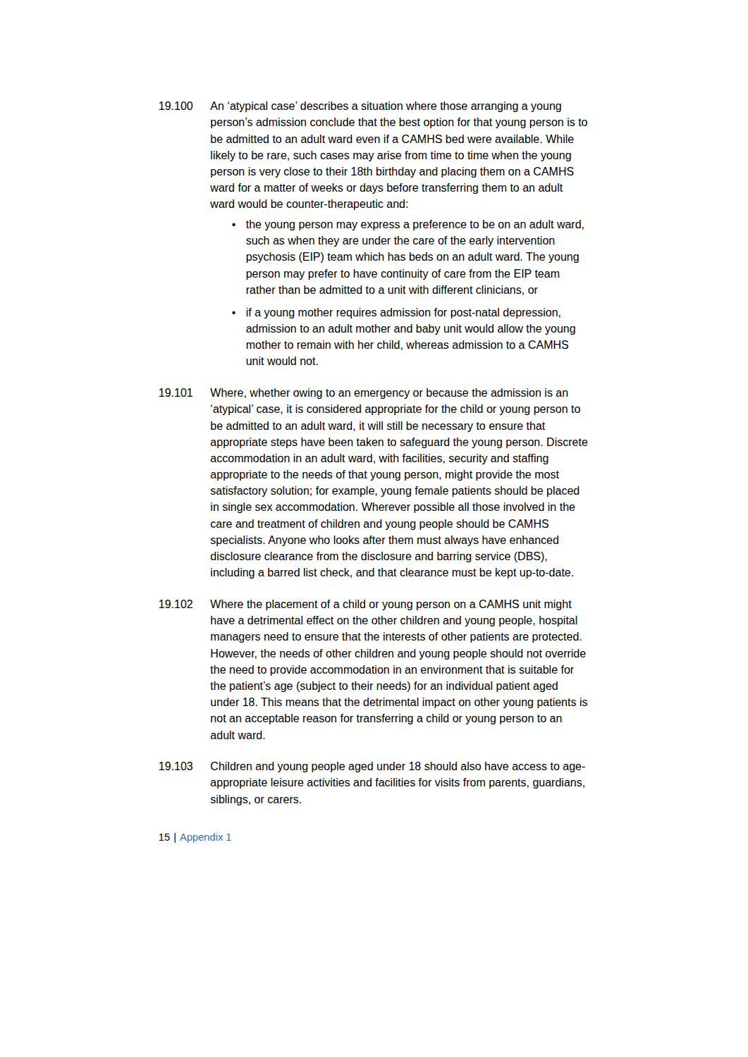19.100
An ‘atypical case’ describes a situation where those arranging a young person’s admission conclude that the best option for that young person is to be admitted to an adult ward even if a CAMHS bed were available. While likely to be rare, such cases may arise from time to time when the young person is very close to their 18th birthday and placing them on a CAMHS ward for a matter of weeks or days before transferring them to an adult ward would be counter-therapeutic and:
the young person may express a preference to be on an adult ward, such as when they are under the care of the early intervention psychosis (EIP) team which has beds on an adult ward. The young person may prefer to have continuity of care from the EIP team rather than be admitted to a unit with different clinicians, or
if a young mother requires admission for post-natal depression, admission to an adult mother and baby unit would allow the young mother to remain with her child, whereas admission to a CAMHS unit would not.
19.101
Where, whether owing to an emergency or because the admission is an ‘atypical’ case, it is considered appropriate for the child or young person to be admitted to an adult ward, it will still be necessary to ensure that appropriate steps have been taken to safeguard the young person. Discrete accommodation in an adult ward, with facilities, security and staffing appropriate to the needs of that young person, might provide the most satisfactory solution; for example, young female patients should be placed in single sex accommodation. Wherever possible all those involved in the care and treatment of children and young people should be CAMHS specialists. Anyone who looks after them must always have enhanced disclosure clearance from the disclosure and barring service (DBS), including a barred list check, and that clearance must be kept up-to-date.
19.102
Where the placement of a child or young person on a CAMHS unit might have a detrimental effect on the other children and young people, hospital managers need to ensure that the interests of other patients are protected. However, the needs of other children and young people should not override the need to provide accommodation in an environment that is suitable for the patient’s age (subject to their needs) for an individual patient aged under 18. This means that the detrimental impact on other young patients is not an acceptable reason for transferring a child or young person to an adult ward.
19.103
Children and young people aged under 18 should also have access to age-appropriate leisure activities and facilities for visits from parents, guardians, siblings, or carers.
15|Appendix 1